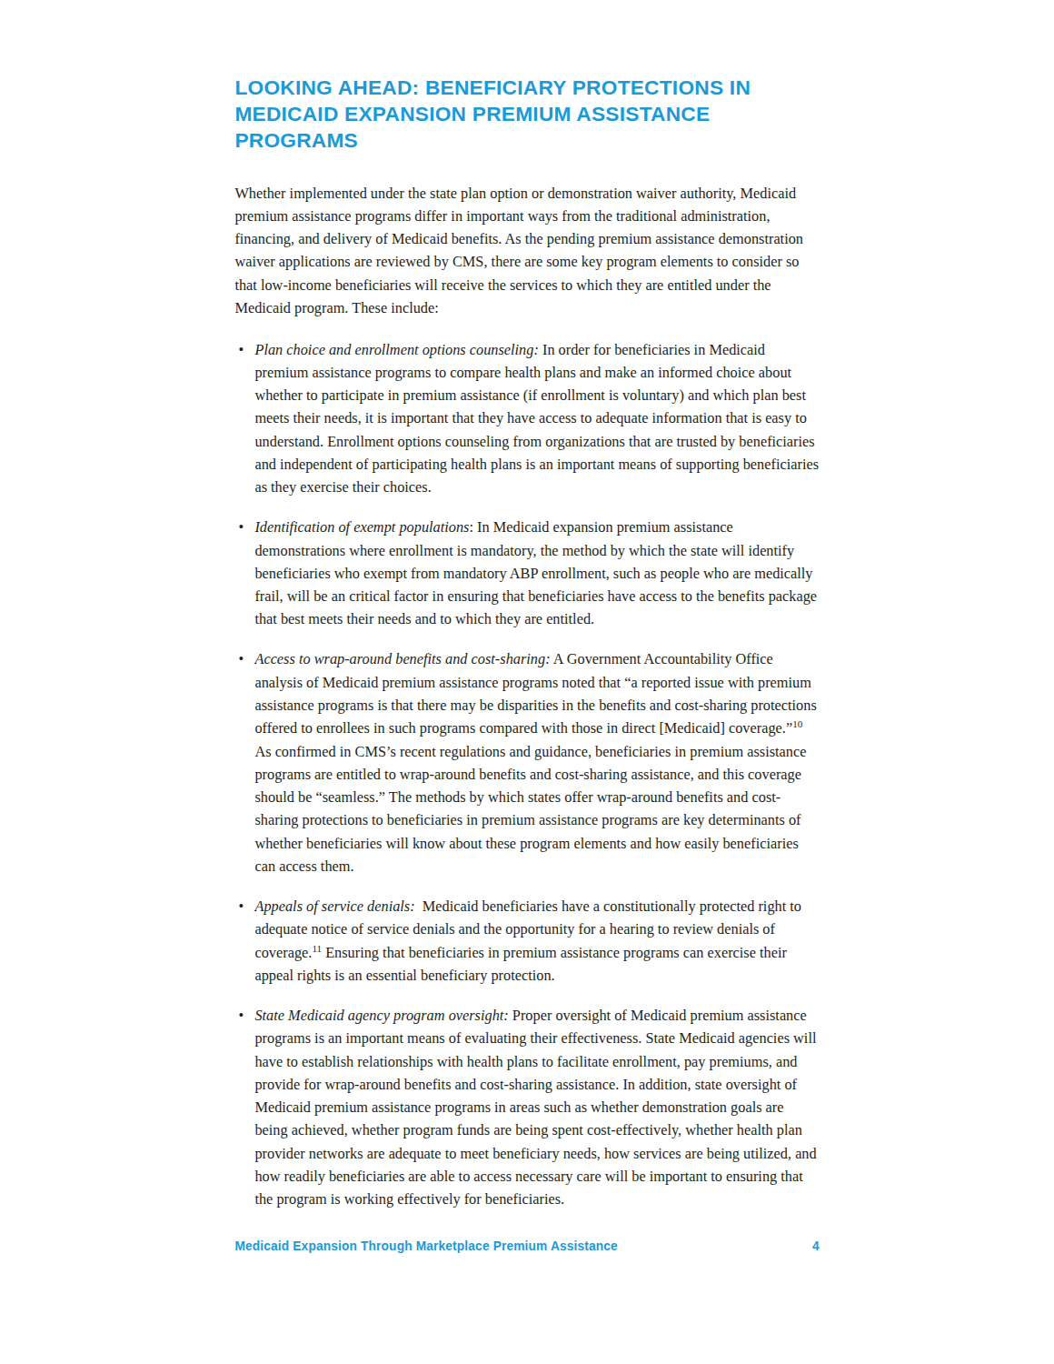Looking Ahead: Beneficiary Protections in
Medicaid Expansion Premium Assistance Programs
Whether implemented under the state plan option or demonstration waiver authority, Medicaid premium assistance programs differ in important ways from the traditional administration, financing, and delivery of Medicaid benefits. As the pending premium assistance demonstration waiver applications are reviewed by CMS, there are some key program elements to consider so that low-income beneficiaries will receive the services to which they are entitled under the Medicaid program. These include:
Plan choice and enrollment options counseling: In order for beneficiaries in Medicaid premium assistance programs to compare health plans and make an informed choice about whether to participate in premium assistance (if enrollment is voluntary) and which plan best meets their needs, it is important that they have access to adequate information that is easy to understand. Enrollment options counseling from organizations that are trusted by beneficiaries and independent of participating health plans is an important means of supporting beneficiaries as they exercise their choices.
Identification of exempt populations: In Medicaid expansion premium assistance demonstrations where enrollment is mandatory, the method by which the state will identify beneficiaries who exempt from mandatory ABP enrollment, such as people who are medically frail, will be an critical factor in ensuring that beneficiaries have access to the benefits package that best meets their needs and to which they are entitled.
Access to wrap-around benefits and cost-sharing: A Government Accountability Office analysis of Medicaid premium assistance programs noted that “a reported issue with premium assistance programs is that there may be disparities in the benefits and cost-sharing protections offered to enrollees in such programs compared with those in direct [Medicaid] coverage.”10 As confirmed in CMS’s recent regulations and guidance, beneficiaries in premium assistance programs are entitled to wrap-around benefits and cost-sharing assistance, and this coverage should be “seamless.” The methods by which states offer wrap-around benefits and cost-sharing protections to beneficiaries in premium assistance programs are key determinants of whether beneficiaries will know about these program elements and how easily beneficiaries can access them.
Appeals of service denials: Medicaid beneficiaries have a constitutionally protected right to adequate notice of service denials and the opportunity for a hearing to review denials of coverage.11 Ensuring that beneficiaries in premium assistance programs can exercise their appeal rights is an essential beneficiary protection.
State Medicaid agency program oversight: Proper oversight of Medicaid premium assistance programs is an important means of evaluating their effectiveness. State Medicaid agencies will have to establish relationships with health plans to facilitate enrollment, pay premiums, and provide for wrap-around benefits and cost-sharing assistance. In addition, state oversight of Medicaid premium assistance programs in areas such as whether demonstration goals are being achieved, whether program funds are being spent cost-effectively, whether health plan provider networks are adequate to meet beneficiary needs, how services are being utilized, and how readily beneficiaries are able to access necessary care will be important to ensuring that the program is working effectively for beneficiaries.
Medicaid Expansion Through Marketplace Premium Assistance 4